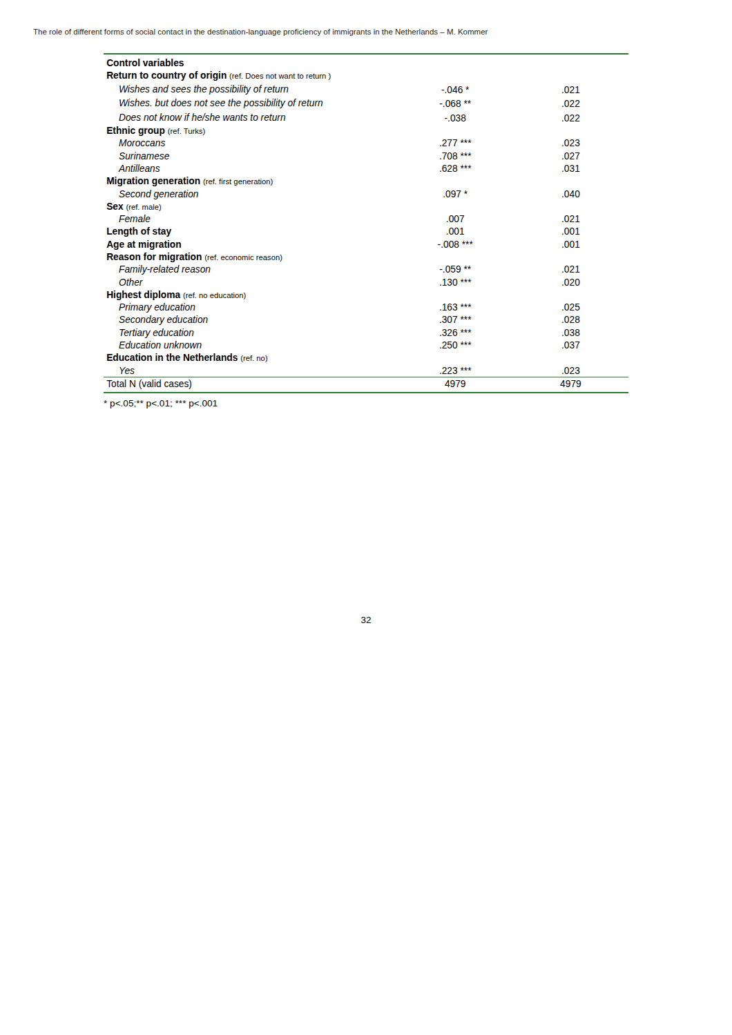The role of different forms of social contact in the destination-language proficiency of immigrants in the Netherlands – M. Kommer
| Control variables | | |
| Return to country of origin (ref. Does not want to return ) | | |
| Wishes and sees the possibility of return | -.046 * | .021 |
| Wishes. but does not see the possibility of return | -.068 ** | .022 |
| Does not know if he/she wants to return | -.038 | .022 |
| Ethnic group (ref. Turks) | | |
| Moroccans | .277 *** | .023 |
| Surinamese | .708 *** | .027 |
| Antilleans | .628 *** | .031 |
| Migration generation (ref. first generation) | | |
| Second generation | .097 * | .040 |
| Sex (ref. male) | | |
| Female | .007 | .021 |
| Length of stay | .001 | .001 |
| Age at migration | -.008 *** | .001 |
| Reason for migration (ref. economic reason) | | |
| Family-related reason | -.059 ** | .021 |
| Other | .130 *** | .020 |
| Highest diploma (ref. no education) | | |
| Primary education | .163 *** | .025 |
| Secondary education | .307 *** | .028 |
| Tertiary education | .326 *** | .038 |
| Education unknown | .250 *** | .037 |
| Education in the Netherlands (ref. no) | | |
| Yes | .223 *** | .023 |
| Total N (valid cases) | 4979 | 4979 |
* p<.05;** p<.01; *** p<.001
32